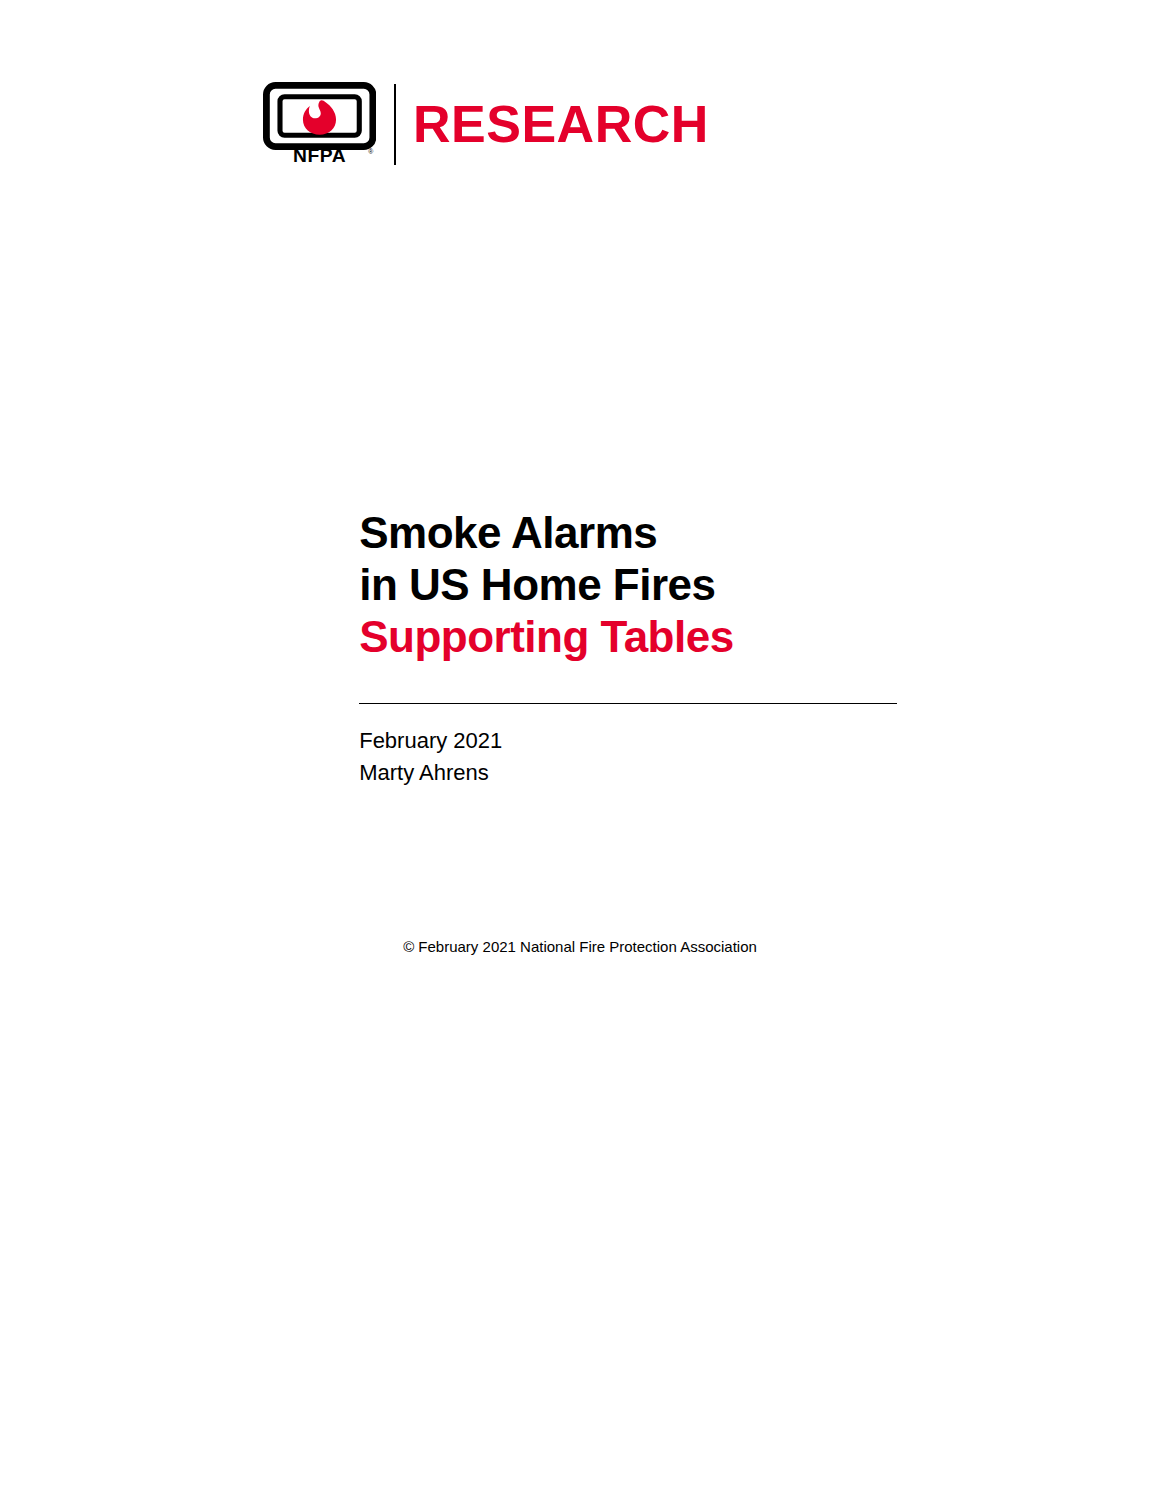NFPA NFPA ®
RESEARCH
Smoke Alarms
in US Home Fires
Supporting Tables
February 2021
Marty Ahrens
© February 2021 National Fire Protection Association